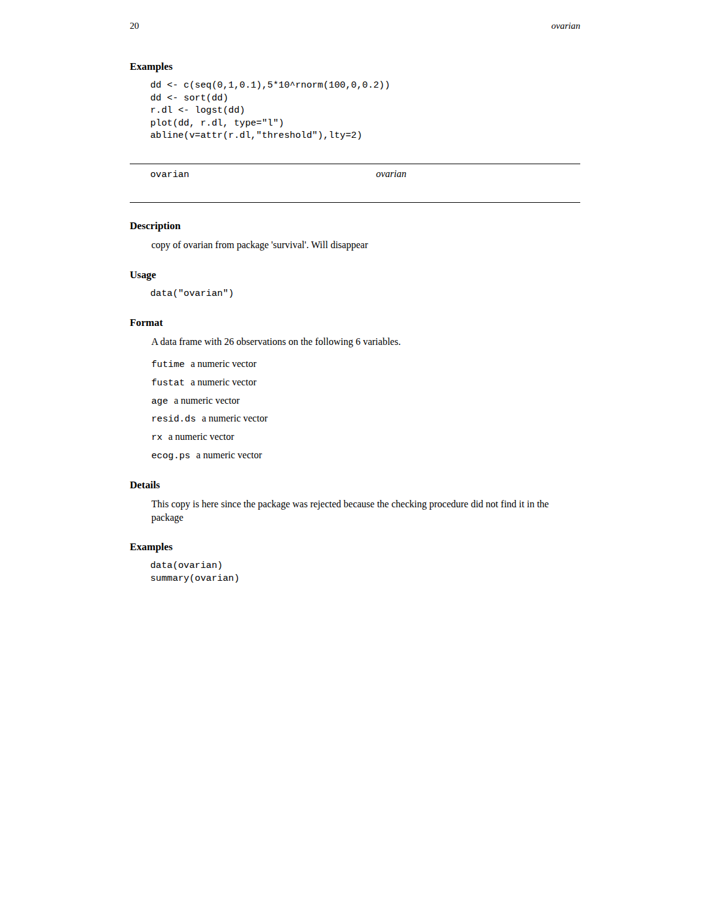20 ovarian
Examples
dd <- c(seq(0,1,0.1),5*10^rnorm(100,0,0.2))
dd <- sort(dd)
r.dl <- logst(dd)
plot(dd, r.dl, type="l")
abline(v=attr(r.dl,"threshold"),lty=2)
ovarian ovarian
Description
copy of ovarian from package 'survival'. Will disappear
Usage
data("ovarian")
Format
A data frame with 26 observations on the following 6 variables.
futime
a numeric vector
fustat
a numeric vector
age
a numeric vector
resid.ds
a numeric vector
rx
a numeric vector
ecog.ps
a numeric vector
Details
This copy is here since the package was rejected because the checking procedure did not find it in the package
Examples
data(ovarian)
summary(ovarian)